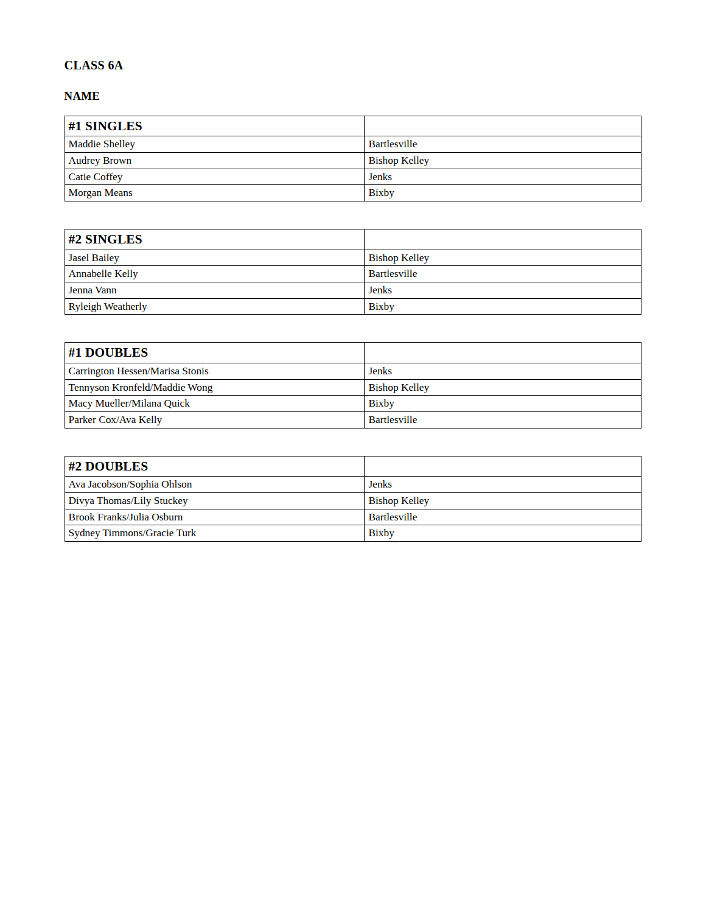CLASS 6A
NAME
| #1 SINGLES | |
| --- | --- |
| Maddie Shelley | Bartlesville |
| Audrey Brown | Bishop Kelley |
| Catie Coffey | Jenks |
| Morgan Means | Bixby |
| #2 SINGLES | |
| --- | --- |
| Jasel Bailey | Bishop Kelley |
| Annabelle Kelly | Bartlesville |
| Jenna Vann | Jenks |
| Ryleigh Weatherly | Bixby |
| #1 DOUBLES | |
| --- | --- |
| Carrington Hessen/Marisa Stonis | Jenks |
| Tennyson Kronfeld/Maddie Wong | Bishop Kelley |
| Macy Mueller/Milana Quick | Bixby |
| Parker Cox/Ava Kelly | Bartlesville |
| #2 DOUBLES | |
| --- | --- |
| Ava Jacobson/Sophia Ohlson | Jenks |
| Divya Thomas/Lily Stuckey | Bishop Kelley |
| Brook Franks/Julia Osburn | Bartlesville |
| Sydney Timmons/Gracie Turk | Bixby |